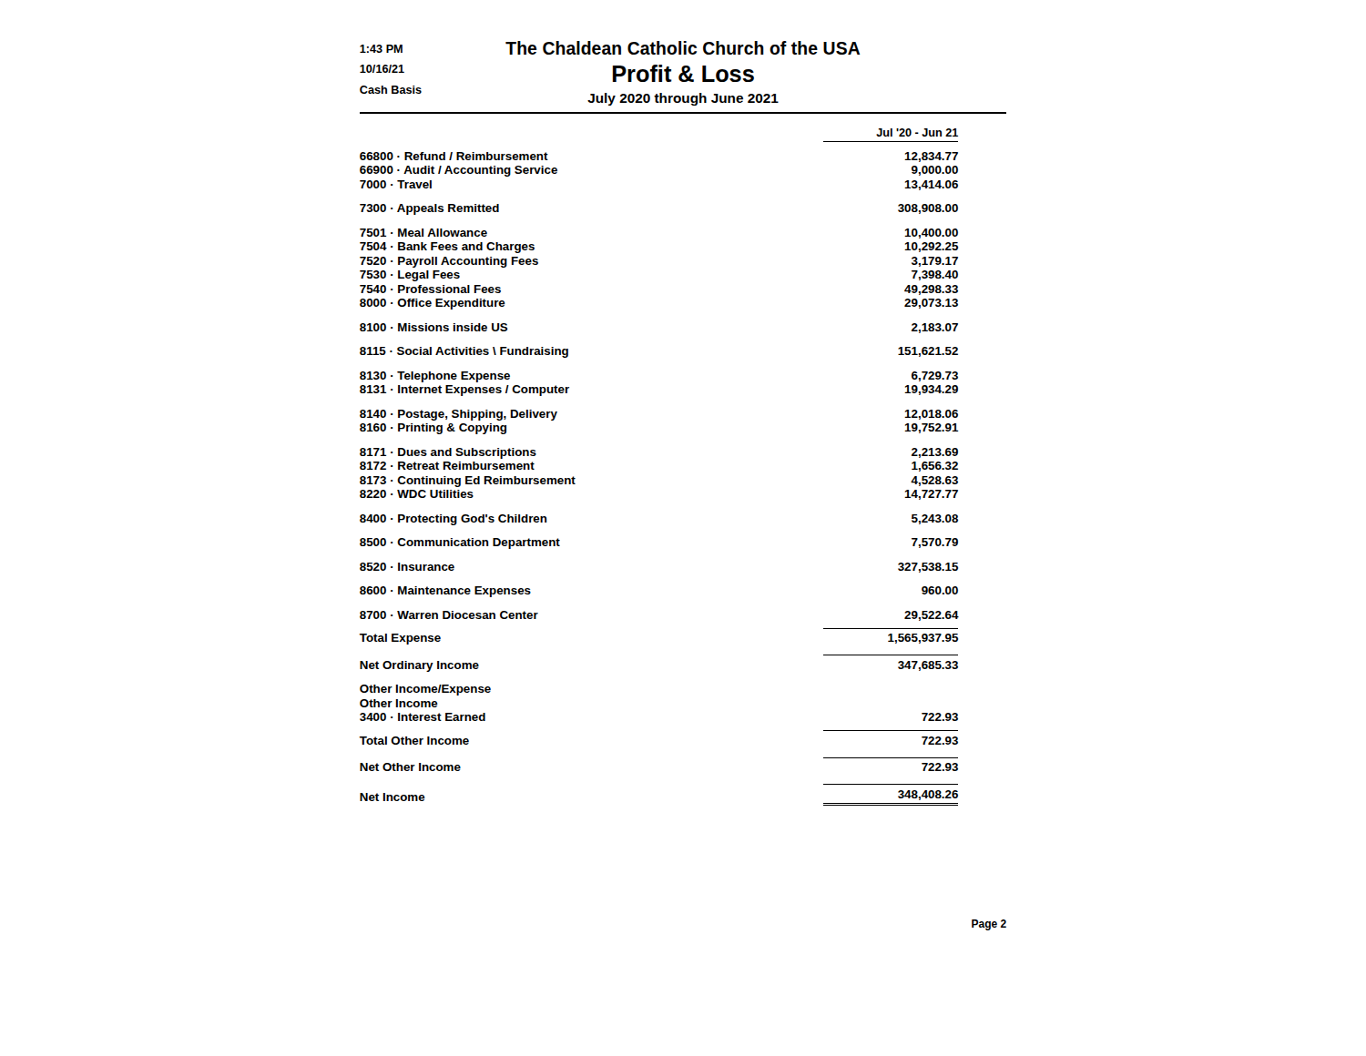1:43 PM
10/16/21
Cash Basis
The Chaldean Catholic Church of the USA
Profit & Loss
July 2020 through June 2021
| | Jul '20 - Jun 21 | |
| 66800 · Refund / Reimbursement | 12,834.77 | |
| 66900 · Audit / Accounting Service | 9,000.00 | |
| 7000 · Travel | 13,414.06 | |
| 7300 · Appeals Remitted | 308,908.00 | |
| 7501 · Meal Allowance | 10,400.00 | |
| 7504 · Bank Fees and Charges | 10,292.25 | |
| 7520 · Payroll Accounting Fees | 3,179.17 | |
| 7530 · Legal Fees | 7,398.40 | |
| 7540 · Professional Fees | 49,298.33 | |
| 8000 · Office Expenditure | 29,073.13 | |
| 8100 · Missions inside US | 2,183.07 | |
| 8115 · Social Activities \ Fundraising | 151,621.52 | |
| 8130 · Telephone Expense | 6,729.73 | |
| 8131 · Internet Expenses / Computer | 19,934.29 | |
| 8140 · Postage, Shipping, Delivery | 12,018.06 | |
| 8160 · Printing & Copying | 19,752.91 | |
| 8171 · Dues and Subscriptions | 2,213.69 | |
| 8172 · Retreat Reimbursement | 1,656.32 | |
| 8173 · Continuing Ed Reimbursement | 4,528.63 | |
| 8220 · WDC Utilities | 14,727.77 | |
| 8400 · Protecting God's Children | 5,243.08 | |
| 8500 · Communication Department | 7,570.79 | |
| 8520 · Insurance | 327,538.15 | |
| 8600 · Maintenance Expenses | 960.00 | |
| 8700 · Warren Diocesan Center | 29,522.64 | |
| Total Expense | 1,565,937.95 | |
| Net Ordinary Income | 347,685.33 | |
| Other Income/Expense | | |
| Other Income | | |
| 3400 · Interest Earned | 722.93 | |
| Total Other Income | 722.93 | |
| Net Other Income | 722.93 | |
| Net Income | 348,408.26 | |
Page 2